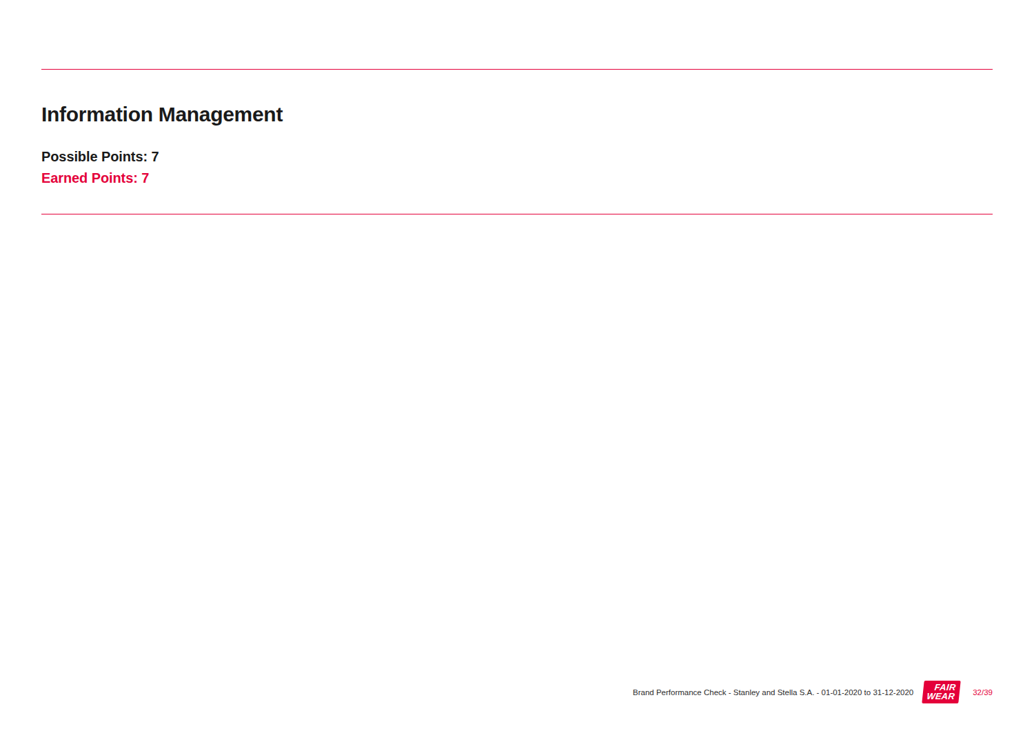Information Management
Possible Points: 7
Earned Points: 7
Brand Performance Check - Stanley and Stella S.A. - 01-01-2020 to 31-12-2020
FAIR WEAR
32/39